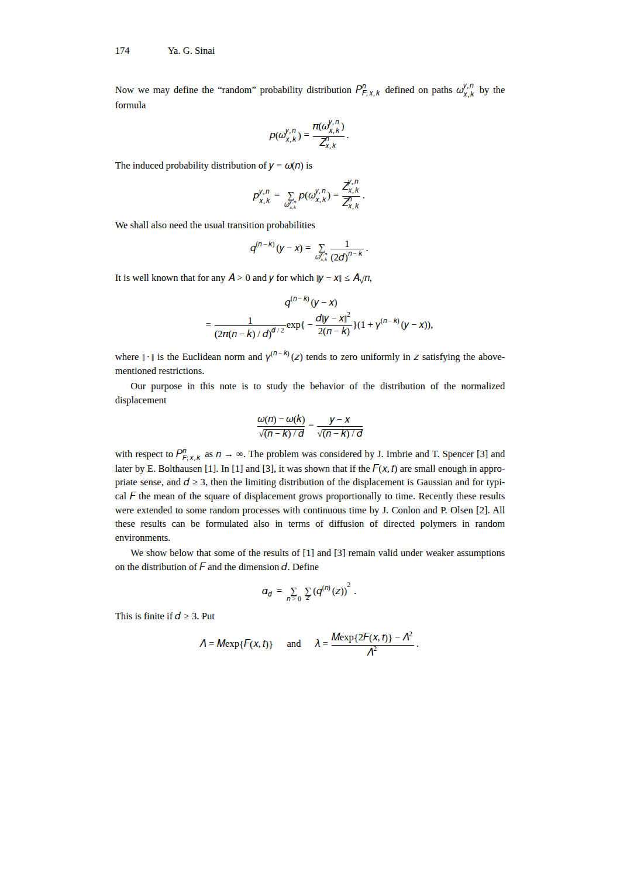174 Ya. G. Sinai
Now we may define the “random” probability distribution PF;x,kn defined on paths ωx,ky,n by the formula
p(ωx,ky,n) = π(ωx,ky,n) Zx,kn .
The induced probability distribution of y=ω(n) is
px,ky,n = ∑ ωx,ky,n p(ωx,ky,n) = Zx,ky,n Zx,kn .
We shall also need the usual transition probabilities
q(n−k) (y−x) = ∑ ωx,ky,n 1 (2d)n−k .
It is well known that for any A>0 and y for which ‖y−x‖≤An,
q(n−k) (y−x) = 1 (2π(n−k)/d)d/2 exp { − d‖y−x‖2 2(n−k) } (1+γ(n−k)(y−x)) ,
where ‖·‖ is the Euclidean norm and γ(n−k)(z) tends to zero uniformly in z satisfying the above-mentioned restrictions.
Our purpose in this note is to study the behavior of the distribution of the normalized displacement
ω(n)−ω(k) (n−k)/d = y−x (n−k)/d
with respect to PF;x,kn as n→∞. The problem was considered by J. Imbrie and T. Spencer [3] and later by E. Bolthausen [1]. In [1] and [3], it was shown that if the F(x,t) are small enough in appropriate sense, and d≥3, then the limiting distribution of the displacement is Gaussian and for typical F the mean of the square of displacement grows proportionally to time. Recently these results were extended to some random processes with continuous time by J. Conlon and P. Olsen [2]. All these results can be formulated also in terms of diffusion of directed polymers in random environments.
We show below that some of the results of [1] and [3] remain valid under weaker assumptions on the distribution of F and the dimension d. Define
αd = ∑n>0 ∑z (q(n)(z))2 .
This is finite if d≥3. Put
Λ = M exp {F(x,t)} and λ = Mexp{2F(x,t)}−Λ2 Λ2 .